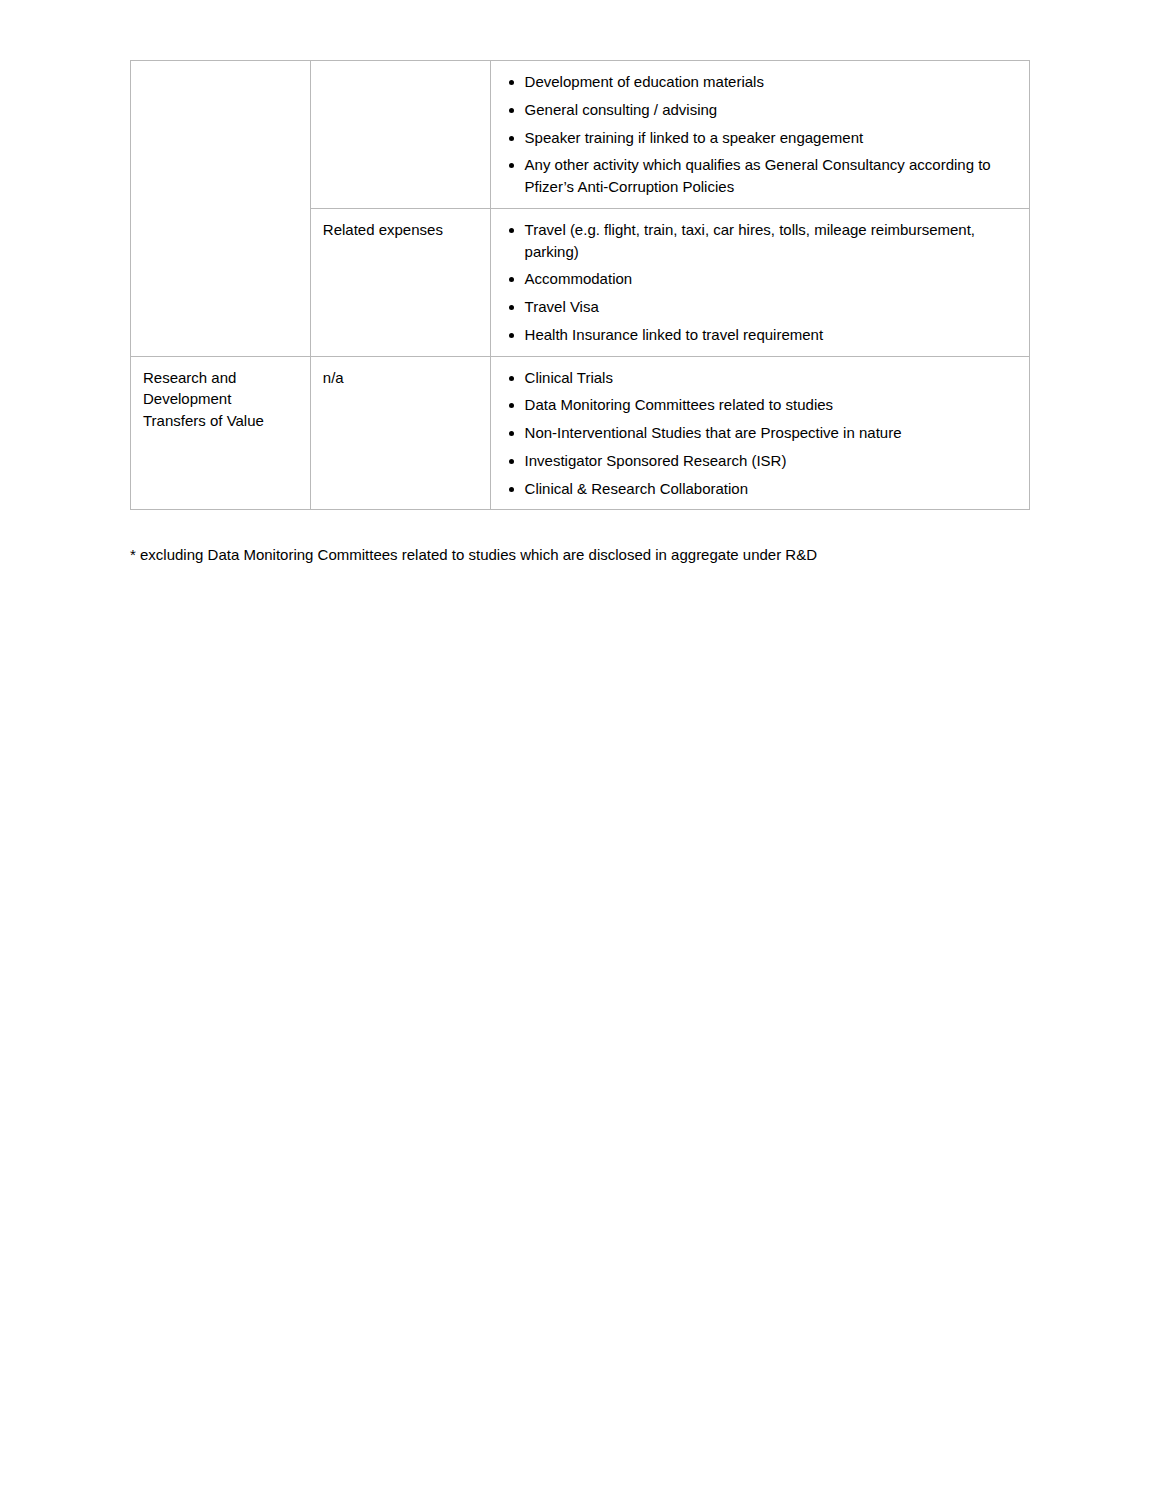| | | Development of education materials General consulting / advising Speaker training if linked to a speaker engagement Any other activity which qualifies as General Consultancy according to Pfizer’s Anti-Corruption Policies |
| Related expenses | Travel (e.g. flight, train, taxi, car hires, tolls, mileage reimbursement, parking) Accommodation Travel Visa Health Insurance linked to travel requirement |
| Research and Development Transfers of Value | n/a | Clinical Trials Data Monitoring Committees related to studies Non-Interventional Studies that are Prospective in nature Investigator Sponsored Research (ISR) Clinical & Research Collaboration |
* excluding Data Monitoring Committees related to studies which are disclosed in aggregate under R&D